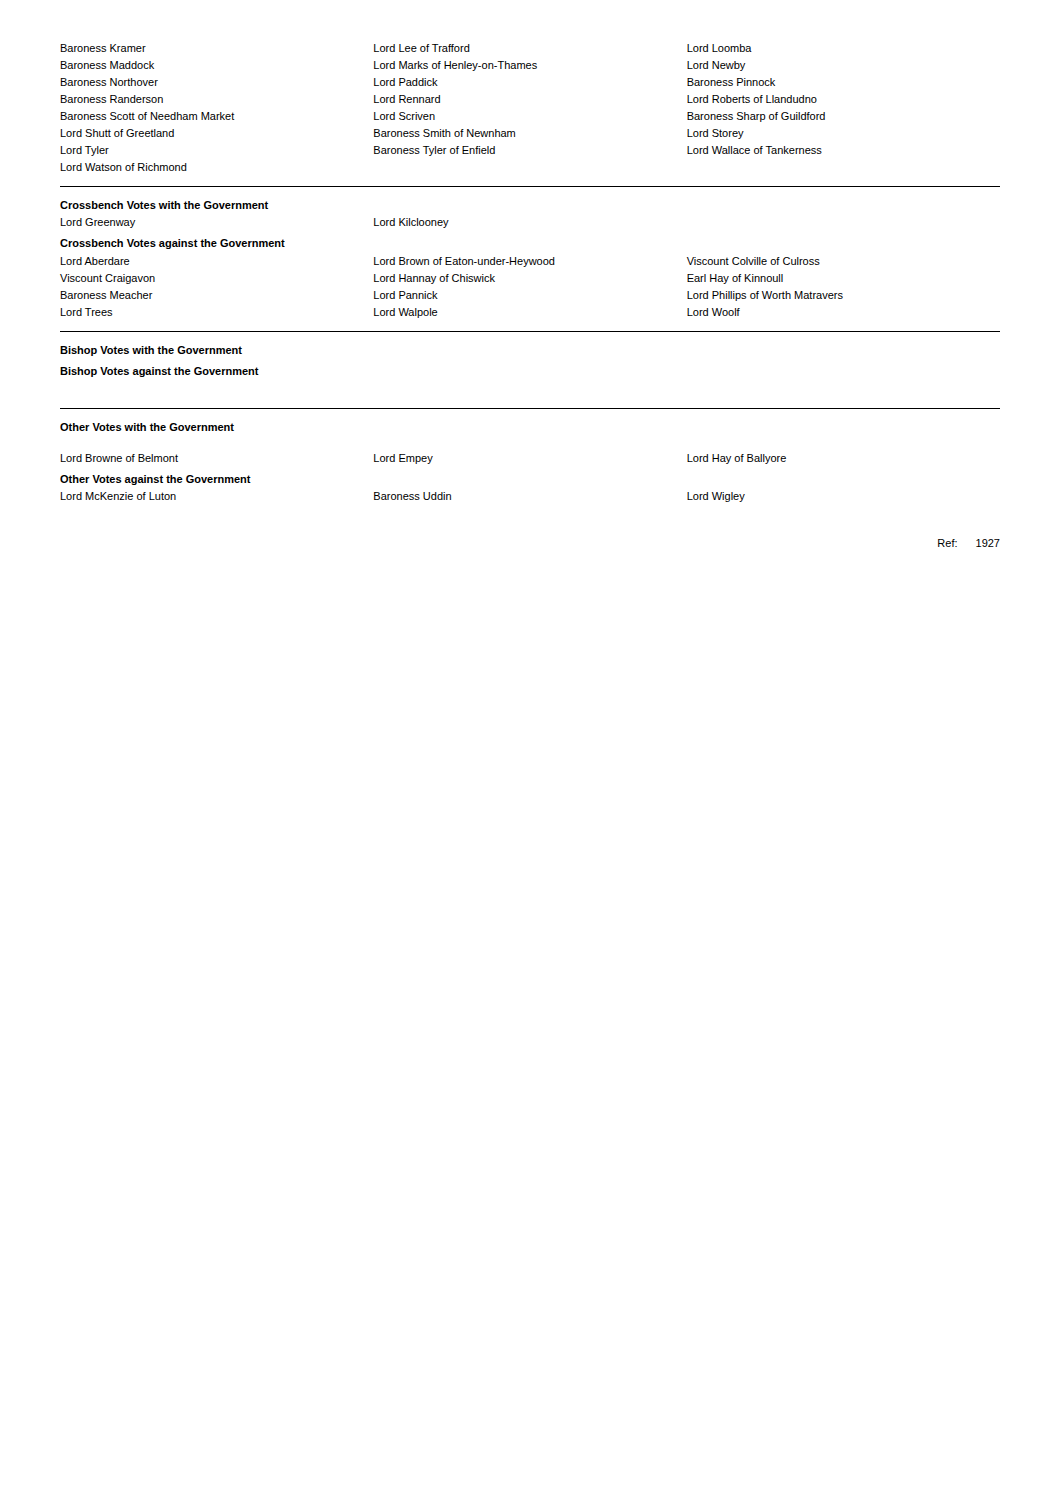| Baroness Kramer | Lord Lee of Trafford | Lord Loomba |
| Baroness Maddock | Lord Marks of Henley-on-Thames | Lord Newby |
| Baroness Northover | Lord Paddick | Baroness Pinnock |
| Baroness Randerson | Lord Rennard | Lord Roberts of Llandudno |
| Baroness Scott of Needham Market | Lord Scriven | Baroness Sharp of Guildford |
| Lord Shutt of Greetland | Baroness Smith of Newnham | Lord Storey |
| Lord Tyler | Baroness Tyler of Enfield | Lord Wallace of Tankerness |
| Lord Watson of Richmond | | |
Crossbench Votes with the Government
| Lord Greenway | Lord Kilclooney | |
Crossbench Votes against the Government
| Lord Aberdare | Lord Brown of Eaton-under-Heywood | Viscount Colville of Culross |
| Viscount Craigavon | Lord Hannay of Chiswick | Earl Hay of Kinnoull |
| Baroness Meacher | Lord Pannick | Lord Phillips of Worth Matravers |
| Lord Trees | Lord Walpole | Lord Woolf |
Bishop Votes with the Government
Bishop Votes against the Government
Other Votes with the Government
| Lord Browne of Belmont | Lord Empey | Lord Hay of Ballyore |
Other Votes against the Government
| Lord McKenzie of Luton | Baroness Uddin | Lord Wigley |
Ref:1927